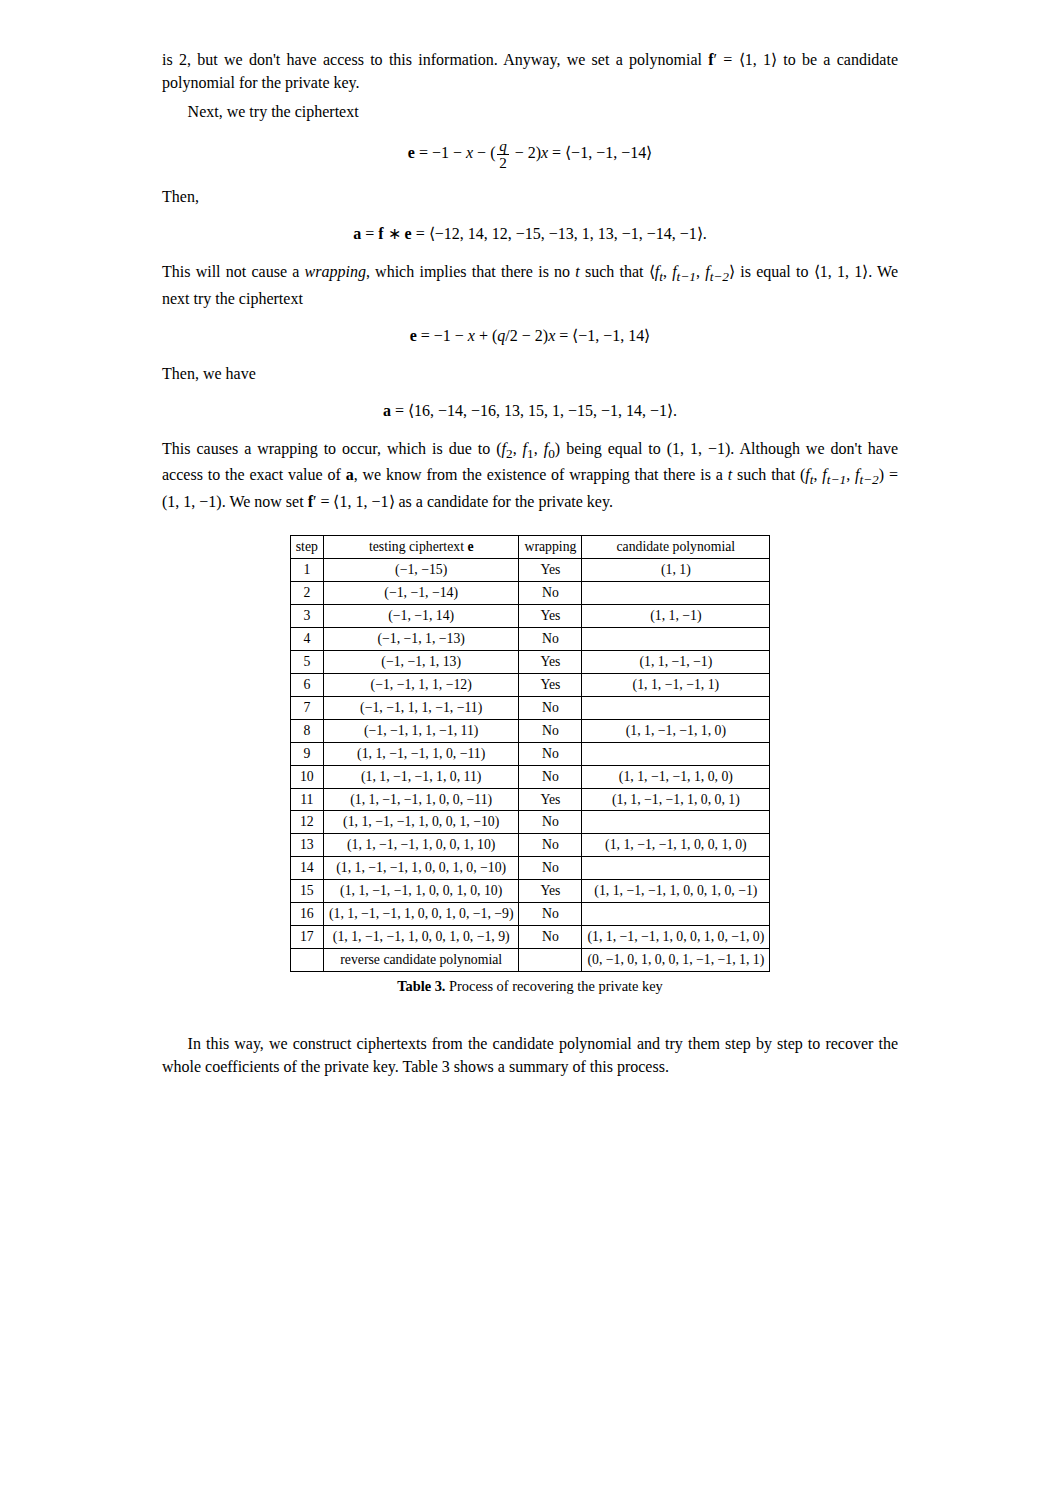is 2, but we don't have access to this information. Anyway, we set a polynomial f′ = ⟨1, 1⟩ to be a candidate polynomial for the private key.
Next, we try the ciphertext
e = −1 − x − (q 2 − 2)x = ⟨−1, −1, −14⟩
Then,
a = f ∗ e = ⟨−12, 14, 12, −15, −13, 1, 13, −1, −14, −1⟩.
This will not cause a wrapping, which implies that there is no t such that ⟨ft, ft−1, ft−2⟩ is equal to ⟨1, 1, 1⟩. We next try the ciphertext
e = −1 − x + (q/2 − 2)x = ⟨−1, −1, 14⟩
Then, we have
a = ⟨16, −14, −16, 13, 15, 1, −15, −1, 14, −1⟩.
This causes a wrapping to occur, which is due to (f2, f1, f0) being equal to (1, 1, −1). Although we don't have access to the exact value of a, we know from the existence of wrapping that there is a t such that (ft, ft−1, ft−2) = (1, 1, −1). We now set f′ = ⟨1, 1, −1⟩ as a candidate for the private key.
| step | testing ciphertext e | wrapping | candidate polynomial |
| --- | --- | --- | --- |
| 1 | (−1, −15) | Yes | (1, 1) |
| 2 | (−1, −1, −14) | No | |
| 3 | (−1, −1, 14) | Yes | (1, 1, −1) |
| 4 | (−1, −1, 1, −13) | No | |
| 5 | (−1, −1, 1, 13) | Yes | (1, 1, −1, −1) |
| 6 | (−1, −1, 1, 1, −12) | Yes | (1, 1, −1, −1, 1) |
| 7 | (−1, −1, 1, 1, −1, −11) | No | |
| 8 | (−1, −1, 1, 1, −1, 11) | No | (1, 1, −1, −1, 1, 0) |
| 9 | (1, 1, −1, −1, 1, 0, −11) | No | |
| 10 | (1, 1, −1, −1, 1, 0, 11) | No | (1, 1, −1, −1, 1, 0, 0) |
| 11 | (1, 1, −1, −1, 1, 0, 0, −11) | Yes | (1, 1, −1, −1, 1, 0, 0, 1) |
| 12 | (1, 1, −1, −1, 1, 0, 0, 1, −10) | No | |
| 13 | (1, 1, −1, −1, 1, 0, 0, 1, 10) | No | (1, 1, −1, −1, 1, 0, 0, 1, 0) |
| 14 | (1, 1, −1, −1, 1, 0, 0, 1, 0, −10) | No | |
| 15 | (1, 1, −1, −1, 1, 0, 0, 1, 0, 10) | Yes | (1, 1, −1, −1, 1, 0, 0, 1, 0, −1) |
| 16 | (1, 1, −1, −1, 1, 0, 0, 1, 0, −1, −9) | No | |
| 17 | (1, 1, −1, −1, 1, 0, 0, 1, 0, −1, 9) | No | (1, 1, −1, −1, 1, 0, 0, 1, 0, −1, 0) |
| | reverse candidate polynomial | | (0, −1, 0, 1, 0, 0, 1, −1, −1, 1, 1) |
Table 3. Process of recovering the private key
In this way, we construct ciphertexts from the candidate polynomial and try them step by step to recover the whole coefficients of the private key. Table 3 shows a summary of this process.